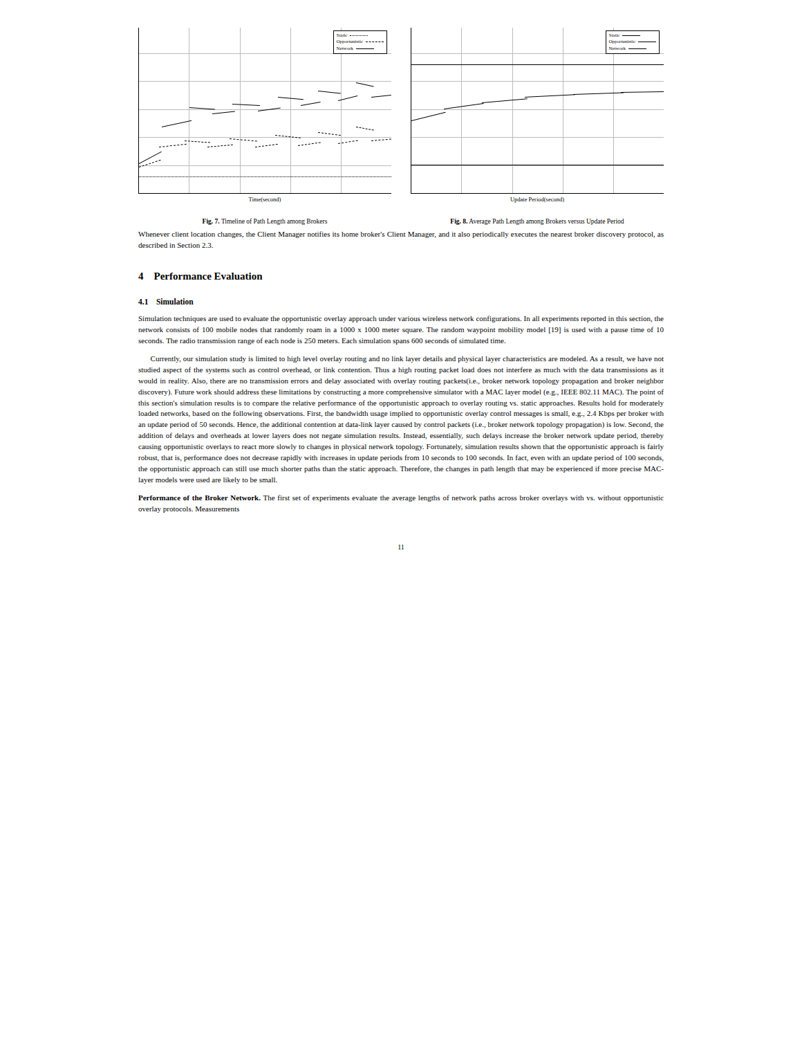Path Length
8 7 6 5 4 3 2 1
0 100 200 300 400 500 600
Static
Opportunistic
Network
Time(second)
Fig. 7. Timeline of Path Length among Brokers
Average Path Length
7 6 5 4 3 2 1
10 20 30 40 50 60 70 80 90 100
Static
Opportunistic
Network
Update Period(second)
Fig. 8. Average Path Length among Brokers versus Update Period
Whenever client location changes, the Client Manager notifies its home broker's Client Manager, and it also periodically executes the nearest broker discovery protocol, as described in Section 2.3.
4 Performance Evaluation
4.1 Simulation
Simulation techniques are used to evaluate the opportunistic overlay approach under various wireless network configurations. In all experiments reported in this section, the network consists of 100 mobile nodes that randomly roam in a 1000 x 1000 meter square. The random waypoint mobility model [19] is used with a pause time of 10 seconds. The radio transmission range of each node is 250 meters. Each simulation spans 600 seconds of simulated time.
Currently, our simulation study is limited to high level overlay routing and no link layer details and physical layer characteristics are modeled. As a result, we have not studied aspect of the systems such as control overhead, or link contention. Thus a high routing packet load does not interfere as much with the data transmissions as it would in reality. Also, there are no transmission errors and delay associated with overlay routing packets(i.e., broker network topology propagation and broker neighbor discovery). Future work should address these limitations by constructing a more comprehensive simulator with a MAC layer model (e.g., IEEE 802.11 MAC). The point of this section's simulation results is to compare the relative performance of the opportunistic approach to overlay routing vs. static approaches. Results hold for moderately loaded networks, based on the following observations. First, the bandwidth usage implied to opportunistic overlay control messages is small, e.g., 2.4 Kbps per broker with an update period of 50 seconds. Hence, the additional contention at data-link layer caused by control packets (i.e., broker network topology propagation) is low. Second, the addition of delays and overheads at lower layers does not negate simulation results. Instead, essentially, such delays increase the broker network update period, thereby causing opportunistic overlays to react more slowly to changes in physical network topology. Fortunately, simulation results shown that the opportunistic approach is fairly robust, that is, performance does not decrease rapidly with increases in update periods from 10 seconds to 100 seconds. In fact, even with an update period of 100 seconds, the opportunistic approach can still use much shorter paths than the static approach. Therefore, the changes in path length that may be experienced if more precise MAC-layer models were used are likely to be small.
Performance of the Broker Network. The first set of experiments evaluate the average lengths of network paths across broker overlays with vs. without opportunistic overlay protocols. Measurements
11